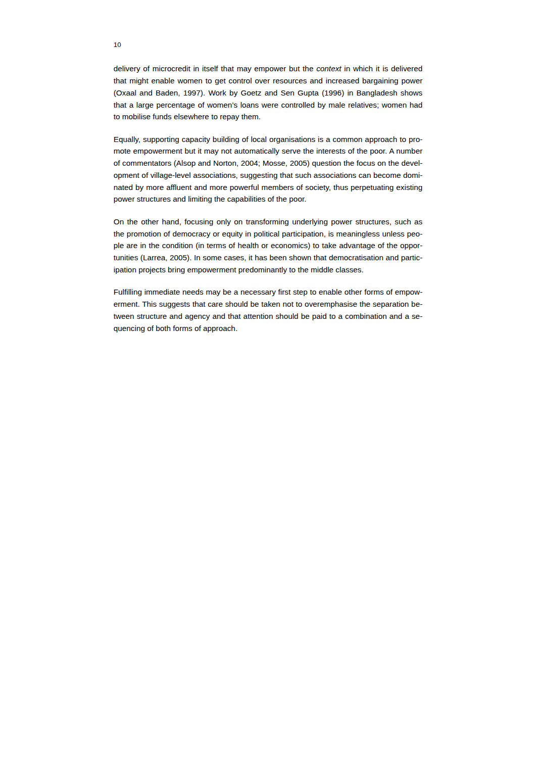10
delivery of microcredit in itself that may empower but the context in which it is delivered that might enable women to get control over resources and increased bargaining power (Oxaal and Baden, 1997). Work by Goetz and Sen Gupta (1996) in Bangladesh shows that a large percentage of women’s loans were controlled by male relatives; women had to mobilise funds elsewhere to repay them.
Equally, supporting capacity building of local organisations is a common approach to promote empowerment but it may not automatically serve the interests of the poor. A number of commentators (Alsop and Norton, 2004; Mosse, 2005) question the focus on the development of village-level associations, suggesting that such associations can become dominated by more affluent and more powerful members of society, thus perpetuating existing power structures and limiting the capabilities of the poor.
On the other hand, focusing only on transforming underlying power structures, such as the promotion of democracy or equity in political participation, is meaningless unless people are in the condition (in terms of health or economics) to take advantage of the opportunities (Larrea, 2005). In some cases, it has been shown that democratisation and participation projects bring empowerment predominantly to the middle classes.
Fulfilling immediate needs may be a necessary first step to enable other forms of empowerment. This suggests that care should be taken not to overemphasise the separation between structure and agency and that attention should be paid to a combination and a sequencing of both forms of approach.